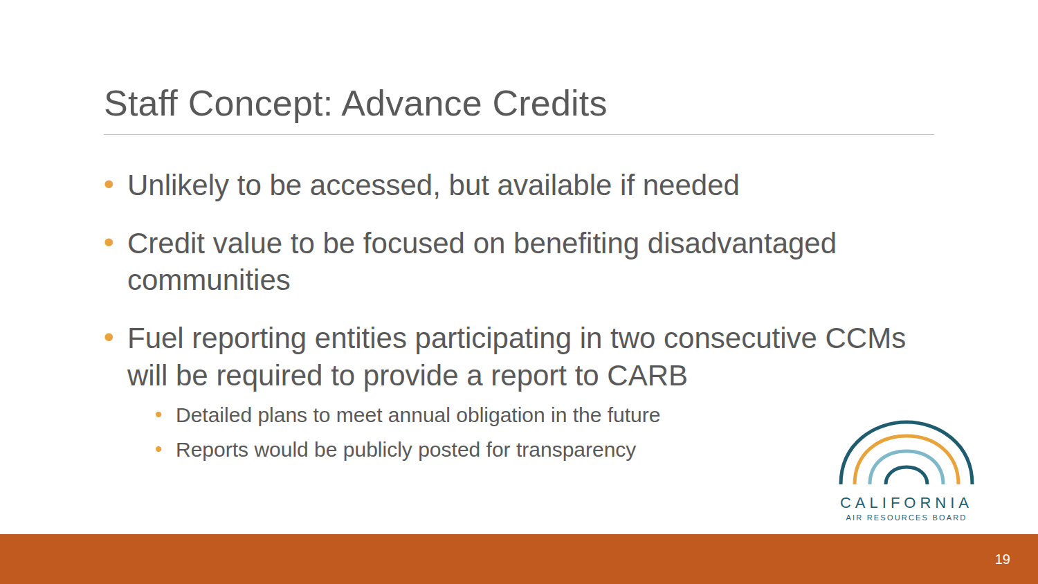Staff Concept: Advance Credits
Unlikely to be accessed, but available if needed
Credit value to be focused on benefiting disadvantaged communities
Fuel reporting entities participating in two consecutive CCMs will be required to provide a report to CARB
Detailed plans to meet annual obligation in the future
Reports would be publicly posted for transparency
CALIFORNIA
AIR RESOURCES BOARD
19